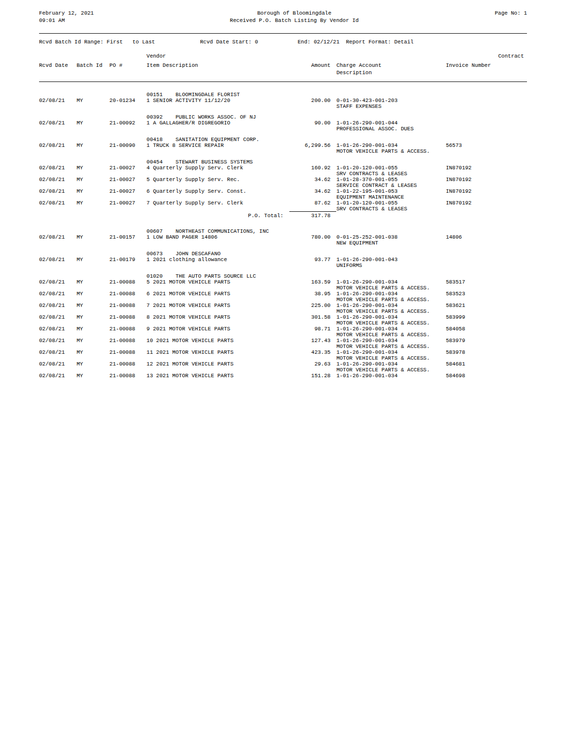February 12, 2021 09:01 AM
Borough of Bloomingdale
Received P.O. Batch Listing By Vendor Id
Page No: 1
Rcvd Batch Id Range: First to Last
Rcvd Date Start: 0
End: 02/12/21 Report Format: Detail
| | | | Vendor | | | | Contract |
| --- | --- | --- | --- | --- | --- | --- | --- |
| Rcvd Date | Batch Id | PO # | Item Description | Amount | Charge Account Description | Invoice Number | |
| | 00151 BLOOMINGDALE FLORIST | |
| 02/08/21 | MY | 20-01234 | 1 SENIOR ACTIVITY 11/12/20 | 200.00 | 0-01-30-423-001-203 STAFF EXPENSES | | |
| | 00392 PUBLIC WORKS ASSOC. OF NJ | |
| 02/08/21 | MY | 21-00092 | 1 A GALLAGHER/R DIGREGORIO | 90.00 | 1-01-26-290-001-044 PROFESSIONAL ASSOC. DUES | | |
| | 00418 SANITATION EQUIPMENT CORP. | |
| 02/08/21 | MY | 21-00090 | 1 TRUCK 8 SERVICE REPAIR | 6,299.56 | 1-01-26-290-001-034 MOTOR VEHICLE PARTS & ACCESS. | 56573 | |
| | 00454 STEWART BUSINESS SYSTEMS | |
| 02/08/21 | MY | 21-00027 | 4 Quarterly Supply Serv. Clerk | 160.92 | 1-01-20-120-001-055 SRV CONTRACTS & LEASES | IN870192 | |
| 02/08/21 | MY | 21-00027 | 5 Quarterly Supply Serv. Rec. | 34.62 | 1-01-28-370-001-055 SERVICE CONTRACT & LEASES | IN870192 | |
| 02/08/21 | MY | 21-00027 | 6 Quarterly Supply Serv. Const. | 34.62 | 1-01-22-195-001-053 EQUIPMENT MAINTENANCE | IN870192 | |
| 02/08/21 | MY | 21-00027 | 7 Quarterly Supply Serv. Clerk | 87.62 | 1-01-20-120-001-055 SRV CONTRACTS & LEASES | IN870192 | |
| | P.O. Total: | 317.78 | |
| | 00607 NORTHEAST COMMUNICATIONS, INC | |
| 02/08/21 | MY | 21-00157 | 1 LOW BAND PAGER 14806 | 780.00 | 0-01-25-252-001-038 NEW EQUIPMENT | 14806 | |
| | 00673 JOHN DESCAFANO | |
| 02/08/21 | MY | 21-00179 | 1 2021 clothing allowance | 93.77 | 1-01-26-290-001-043 UNIFORMS | | |
| | 01020 THE AUTO PARTS SOURCE LLC | |
| 02/08/21 | MY | 21-00088 | 5 2021 MOTOR VEHICLE PARTS | 163.59 | 1-01-26-290-001-034 MOTOR VEHICLE PARTS & ACCESS. | 583517 | |
| 02/08/21 | MY | 21-00088 | 6 2021 MOTOR VEHICLE PARTS | 38.95 | 1-01-26-290-001-034 MOTOR VEHICLE PARTS & ACCESS. | 583523 | |
| 02/08/21 | MY | 21-00088 | 7 2021 MOTOR VEHICLE PARTS | 225.00 | 1-01-26-290-001-034 MOTOR VEHICLE PARTS & ACCESS. | 583621 | |
| 02/08/21 | MY | 21-00088 | 8 2021 MOTOR VEHICLE PARTS | 301.58 | 1-01-26-290-001-034 MOTOR VEHICLE PARTS & ACCESS. | 583999 | |
| 02/08/21 | MY | 21-00088 | 9 2021 MOTOR VEHICLE PARTS | 98.71 | 1-01-26-290-001-034 MOTOR VEHICLE PARTS & ACCESS. | 584058 | |
| 02/08/21 | MY | 21-00088 | 10 2021 MOTOR VEHICLE PARTS | 127.43 | 1-01-26-290-001-034 MOTOR VEHICLE PARTS & ACCESS. | 583979 | |
| 02/08/21 | MY | 21-00088 | 11 2021 MOTOR VEHICLE PARTS | 423.35 | 1-01-26-290-001-034 MOTOR VEHICLE PARTS & ACCESS. | 583978 | |
| 02/08/21 | MY | 21-00088 | 12 2021 MOTOR VEHICLE PARTS | 29.63 | 1-01-26-290-001-034 MOTOR VEHICLE PARTS & ACCESS. | 584681 | |
| 02/08/21 | MY | 21-00088 | 13 2021 MOTOR VEHICLE PARTS | 151.28 | 1-01-26-290-001-034 | 584698 | |